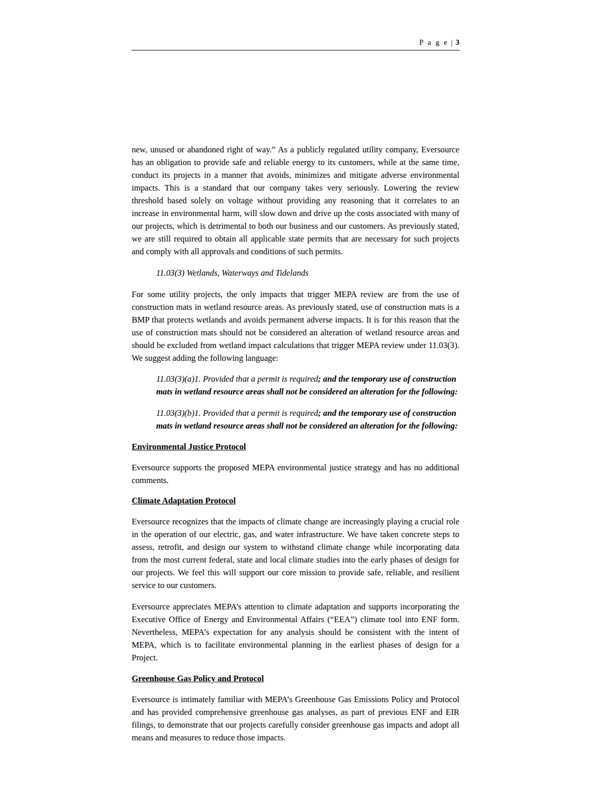P a g e | 3
new, unused or abandoned right of way.” As a publicly regulated utility company, Eversource has an obligation to provide safe and reliable energy to its customers, while at the same time, conduct its projects in a manner that avoids, minimizes and mitigate adverse environmental impacts. This is a standard that our company takes very seriously. Lowering the review threshold based solely on voltage without providing any reasoning that it correlates to an increase in environmental harm, will slow down and drive up the costs associated with many of our projects, which is detrimental to both our business and our customers. As previously stated, we are still required to obtain all applicable state permits that are necessary for such projects and comply with all approvals and conditions of such permits.
11.03(3) Wetlands, Waterways and Tidelands
For some utility projects, the only impacts that trigger MEPA review are from the use of construction mats in wetland resource areas. As previously stated, use of construction mats is a BMP that protects wetlands and avoids permanent adverse impacts. It is for this reason that the use of construction mats should not be considered an alteration of wetland resource areas and should be excluded from wetland impact calculations that trigger MEPA review under 11.03(3). We suggest adding the following language:
11.03(3)(a)1. Provided that a permit is required; and the temporary use of construction mats in wetland resource areas shall not be considered an alteration for the following:
11.03(3)(b)1. Provided that a permit is required; and the temporary use of construction mats in wetland resource areas shall not be considered an alteration for the following:
Environmental Justice Protocol
Eversource supports the proposed MEPA environmental justice strategy and has no additional comments.
Climate Adaptation Protocol
Eversource recognizes that the impacts of climate change are increasingly playing a crucial role in the operation of our electric, gas, and water infrastructure. We have taken concrete steps to assess, retrofit, and design our system to withstand climate change while incorporating data from the most current federal, state and local climate studies into the early phases of design for our projects. We feel this will support our core mission to provide safe, reliable, and resilient service to our customers.
Eversource appreciates MEPA’s attention to climate adaptation and supports incorporating the Executive Office of Energy and Environmental Affairs (“EEA”) climate tool into ENF form. Nevertheless, MEPA’s expectation for any analysis should be consistent with the intent of MEPA, which is to facilitate environmental planning in the earliest phases of design for a Project.
Greenhouse Gas Policy and Protocol
Eversource is intimately familiar with MEPA’s Greenhouse Gas Emissions Policy and Protocol and has provided comprehensive greenhouse gas analyses, as part of previous ENF and EIR filings, to demonstrate that our projects carefully consider greenhouse gas impacts and adopt all means and measures to reduce those impacts.